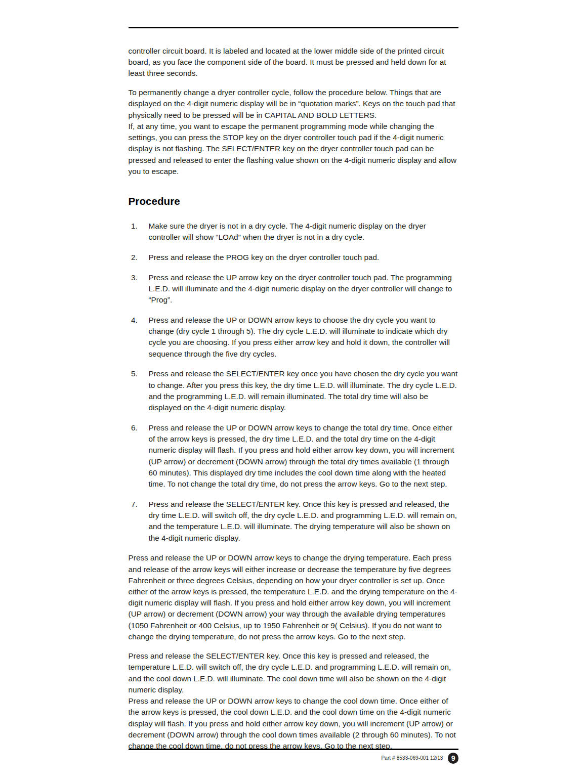controller circuit board. It is labeled and located at the lower middle side of the printed circuit board, as you face the component side of the board. It must be pressed and held down for at least three seconds.
To permanently change a dryer controller cycle, follow the procedure below. Things that are displayed on the 4-digit numeric display will be in “quotation marks”. Keys on the touch pad that physically need to be pressed will be in CAPITAL AND BOLD LETTERS.
If, at any time, you want to escape the permanent programming mode while changing the settings, you can press the STOP key on the dryer controller touch pad if the 4-digit numeric display is not flashing. The SELECT/ENTER key on the dryer controller touch pad can be pressed and released to enter the flashing value shown on the 4-digit numeric display and allow you to escape.
Procedure
Make sure the dryer is not in a dry cycle. The 4-digit numeric display on the dryer controller will show “LOAd” when the dryer is not in a dry cycle.
Press and release the PROG key on the dryer controller touch pad.
Press and release the UP arrow key on the dryer controller touch pad. The programming L.E.D. will illuminate and the 4-digit numeric display on the dryer controller will change to “Prog”.
Press and release the UP or DOWN arrow keys to choose the dry cycle you want to change (dry cycle 1 through 5). The dry cycle L.E.D. will illuminate to indicate which dry cycle you are choosing. If you press either arrow key and hold it down, the controller will sequence through the five dry cycles.
Press and release the SELECT/ENTER key once you have chosen the dry cycle you want to change. After you press this key, the dry time L.E.D. will illuminate. The dry cycle L.E.D. and the programming L.E.D. will remain illuminated. The total dry time will also be displayed on the 4-digit numeric display.
Press and release the UP or DOWN arrow keys to change the total dry time. Once either of the arrow keys is pressed, the dry time L.E.D. and the total dry time on the 4-digit numeric display will flash. If you press and hold either arrow key down, you will increment (UP arrow) or decrement (DOWN arrow) through the total dry times available (1 through 60 minutes). This displayed dry time includes the cool down time along with the heated time. To not change the total dry time, do not press the arrow keys. Go to the next step.
Press and release the SELECT/ENTER key. Once this key is pressed and released, the dry time L.E.D. will switch off, the dry cycle L.E.D. and programming L.E.D. will remain on, and the temperature L.E.D. will illuminate. The drying temperature will also be shown on the 4-digit numeric display.
Press and release the UP or DOWN arrow keys to change the drying temperature. Each press and release of the arrow keys will either increase or decrease the temperature by five degrees Fahrenheit or three degrees Celsius, depending on how your dryer controller is set up. Once either of the arrow keys is pressed, the temperature L.E.D. and the drying temperature on the 4-digit numeric display will flash. If you press and hold either arrow key down, you will increment (UP arrow) or decrement (DOWN arrow) your way through the available drying temperatures (1050 Fahrenheit or 400 Celsius, up to 1950 Fahrenheit or 9( Celsius). If you do not want to change the drying temperature, do not press the arrow keys. Go to the next step.
Press and release the SELECT/ENTER key. Once this key is pressed and released, the temperature L.E.D. will switch off, the dry cycle L.E.D. and programming L.E.D. will remain on, and the cool down L.E.D. will illuminate. The cool down time will also be shown on the 4-digit numeric display.
Press and release the UP or DOWN arrow keys to change the cool down time. Once either of the arrow keys is pressed, the cool down L.E.D. and the cool down time on the 4-digit numeric display will flash. If you press and hold either arrow key down, you will increment (UP arrow) or decrement (DOWN arrow) through the cool down times available (2 through 60 minutes). To not change the cool down time, do not press the arrow keys. Go to the next step.
Part # 8533-069-001 12/13 9